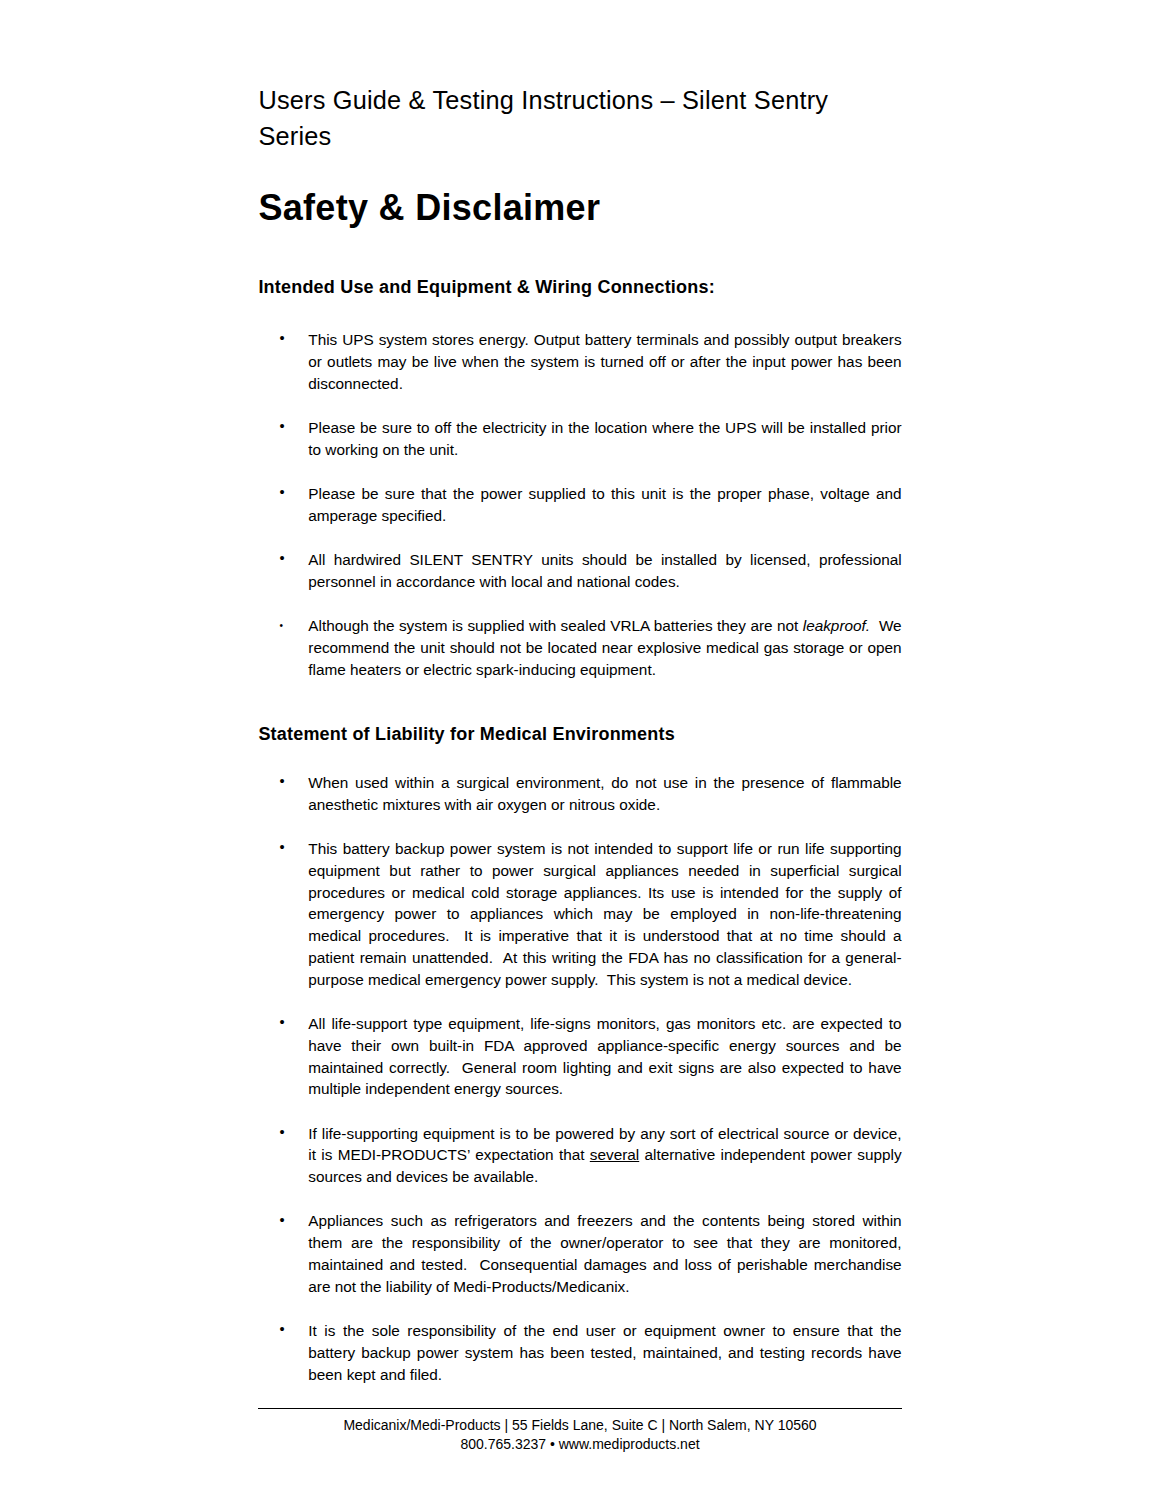Users Guide & Testing Instructions – Silent Sentry Series
Safety & Disclaimer
Intended Use and Equipment & Wiring Connections:
This UPS system stores energy. Output battery terminals and possibly output breakers or outlets may be live when the system is turned off or after the input power has been disconnected.
Please be sure to off the electricity in the location where the UPS will be installed prior to working on the unit.
Please be sure that the power supplied to this unit is the proper phase, voltage and amperage specified.
All hardwired SILENT SENTRY units should be installed by licensed, professional personnel in accordance with local and national codes.
Although the system is supplied with sealed VRLA batteries they are not leakproof. We recommend the unit should not be located near explosive medical gas storage or open flame heaters or electric spark-inducing equipment.
Statement of Liability for Medical Environments
When used within a surgical environment, do not use in the presence of flammable anesthetic mixtures with air oxygen or nitrous oxide.
This battery backup power system is not intended to support life or run life supporting equipment but rather to power surgical appliances needed in superficial surgical procedures or medical cold storage appliances. Its use is intended for the supply of emergency power to appliances which may be employed in non-life-threatening medical procedures. It is imperative that it is understood that at no time should a patient remain unattended. At this writing the FDA has no classification for a general-purpose medical emergency power supply. This system is not a medical device.
All life-support type equipment, life-signs monitors, gas monitors etc. are expected to have their own built-in FDA approved appliance-specific energy sources and be maintained correctly. General room lighting and exit signs are also expected to have multiple independent energy sources.
If life-supporting equipment is to be powered by any sort of electrical source or device, it is MEDI-PRODUCTS’ expectation that several alternative independent power supply sources and devices be available.
Appliances such as refrigerators and freezers and the contents being stored within them are the responsibility of the owner/operator to see that they are monitored, maintained and tested. Consequential damages and loss of perishable merchandise are not the liability of Medi-Products/Medicanix.
It is the sole responsibility of the end user or equipment owner to ensure that the battery backup power system has been tested, maintained, and testing records have been kept and filed.
Medicanix/Medi-Products | 55 Fields Lane, Suite C | North Salem, NY 10560
800.765.3237 • www.mediproducts.net